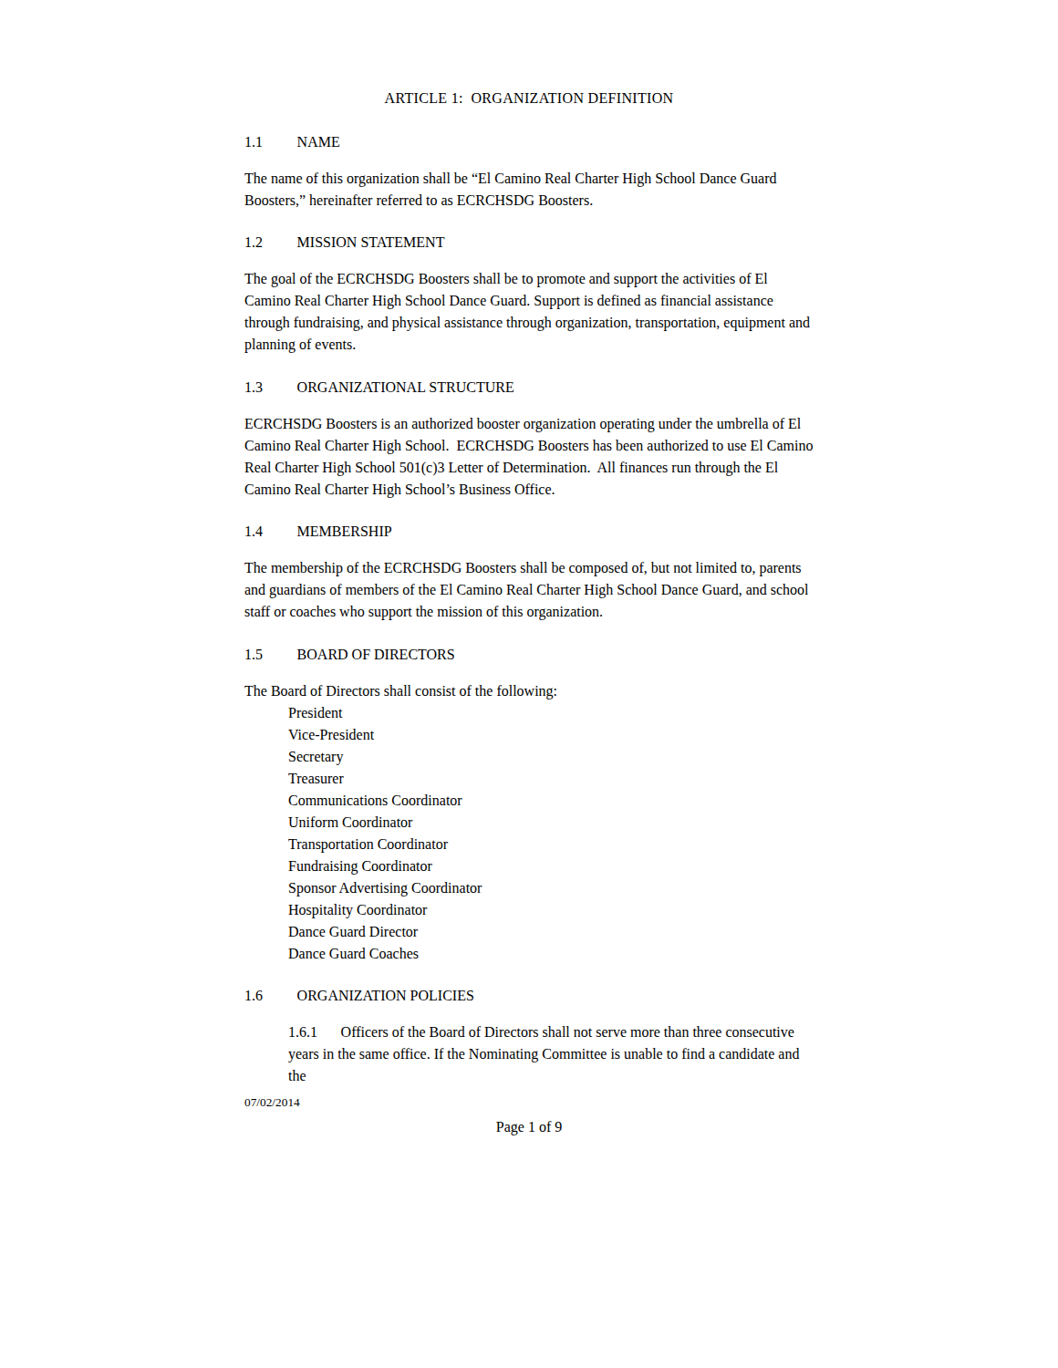ARTICLE 1: ORGANIZATION DEFINITION
1.1 NAME
The name of this organization shall be “El Camino Real Charter High School Dance Guard Boosters,” hereinafter referred to as ECRCHSDG Boosters.
1.2 MISSION STATEMENT
The goal of the ECRCHSDG Boosters shall be to promote and support the activities of El Camino Real Charter High School Dance Guard. Support is defined as financial assistance through fundraising, and physical assistance through organization, transportation, equipment and planning of events.
1.3 ORGANIZATIONAL STRUCTURE
ECRCHSDG Boosters is an authorized booster organization operating under the umbrella of El Camino Real Charter High School. ECRCHSDG Boosters has been authorized to use El Camino Real Charter High School 501(c)3 Letter of Determination. All finances run through the El Camino Real Charter High School’s Business Office.
1.4 MEMBERSHIP
The membership of the ECRCHSDG Boosters shall be composed of, but not limited to, parents and guardians of members of the El Camino Real Charter High School Dance Guard, and school staff or coaches who support the mission of this organization.
1.5 BOARD OF DIRECTORS
The Board of Directors shall consist of the following:
President
Vice-President
Secretary
Treasurer
Communications Coordinator
Uniform Coordinator
Transportation Coordinator
Fundraising Coordinator
Sponsor Advertising Coordinator
Hospitality Coordinator
Dance Guard Director
Dance Guard Coaches
1.6 ORGANIZATION POLICIES
1.6.1 Officers of the Board of Directors shall not serve more than three consecutive years in the same office. If the Nominating Committee is unable to find a candidate and the
07/02/2014
Page 1 of 9